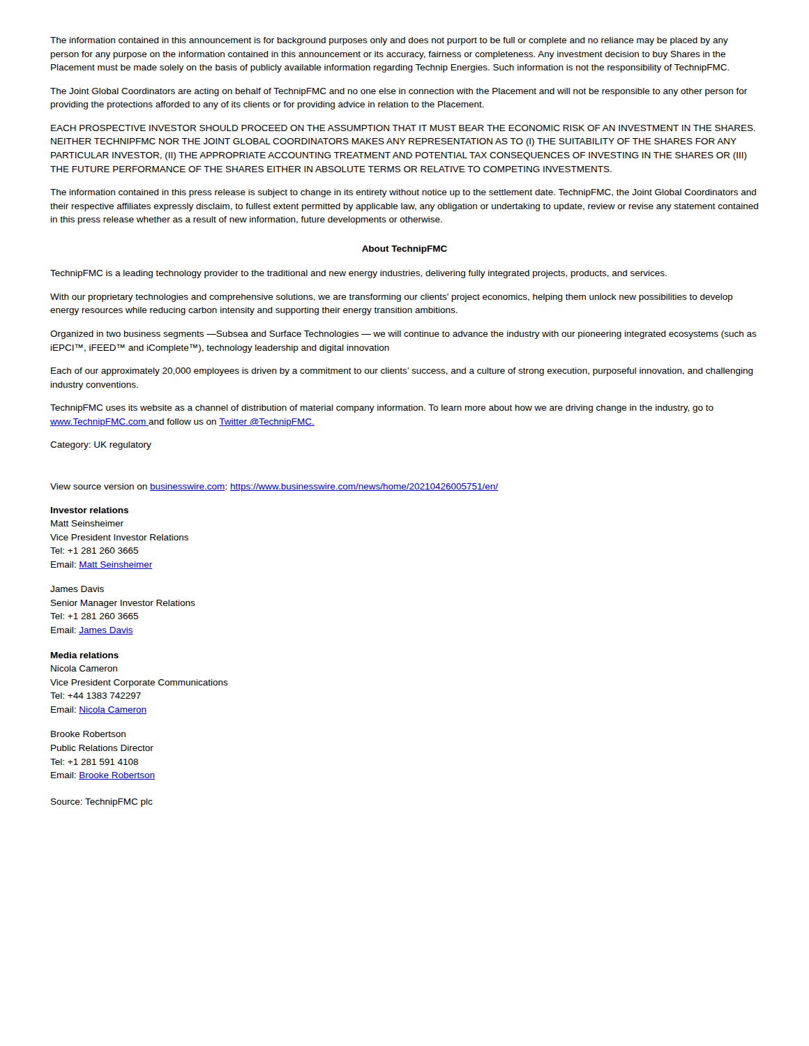The information contained in this announcement is for background purposes only and does not purport to be full or complete and no reliance may be placed by any person for any purpose on the information contained in this announcement or its accuracy, fairness or completeness. Any investment decision to buy Shares in the Placement must be made solely on the basis of publicly available information regarding Technip Energies. Such information is not the responsibility of TechnipFMC.
The Joint Global Coordinators are acting on behalf of TechnipFMC and no one else in connection with the Placement and will not be responsible to any other person for providing the protections afforded to any of its clients or for providing advice in relation to the Placement.
Each prospective investor should proceed on the assumption that it must bear the economic risk of an investment in the Shares. Neither TechnipFMC nor the Joint Global Coordinators makes any representation as to (i) the suitability of the Shares for any particular investor, (ii) the appropriate accounting treatment and potential tax consequences of investing in the Shares or (iii) the future performance of the Shares either in absolute terms or relative to competing investments.
The information contained in this press release is subject to change in its entirety without notice up to the settlement date. TechnipFMC, the Joint Global Coordinators and their respective affiliates expressly disclaim, to fullest extent permitted by applicable law, any obligation or undertaking to update, review or revise any statement contained in this press release whether as a result of new information, future developments or otherwise.
About TechnipFMC
TechnipFMC is a leading technology provider to the traditional and new energy industries, delivering fully integrated projects, products, and services.
With our proprietary technologies and comprehensive solutions, we are transforming our clients' project economics, helping them unlock new possibilities to develop energy resources while reducing carbon intensity and supporting their energy transition ambitions.
Organized in two business segments —Subsea and Surface Technologies — we will continue to advance the industry with our pioneering integrated ecosystems (such as iEPCI™, iFEED™ and iComplete™), technology leadership and digital innovation
Each of our approximately 20,000 employees is driven by a commitment to our clients’ success, and a culture of strong execution, purposeful innovation, and challenging industry conventions.
TechnipFMC uses its website as a channel of distribution of material company information. To learn more about how we are driving change in the industry, go to www.TechnipFMC.com and follow us on Twitter @TechnipFMC.
Category: UK regulatory
View source version on businesswire.com: https://www.businesswire.com/news/home/20210426005751/en/
Investor relations
Matt Seinsheimer
Vice President Investor Relations
Tel: +1 281 260 3665
Email: Matt Seinsheimer
James Davis
Senior Manager Investor Relations
Tel: +1 281 260 3665
Email: James Davis
Media relations
Nicola Cameron
Vice President Corporate Communications
Tel: +44 1383 742297
Email: Nicola Cameron
Brooke Robertson
Public Relations Director
Tel: +1 281 591 4108
Email: Brooke Robertson
Source: TechnipFMC plc